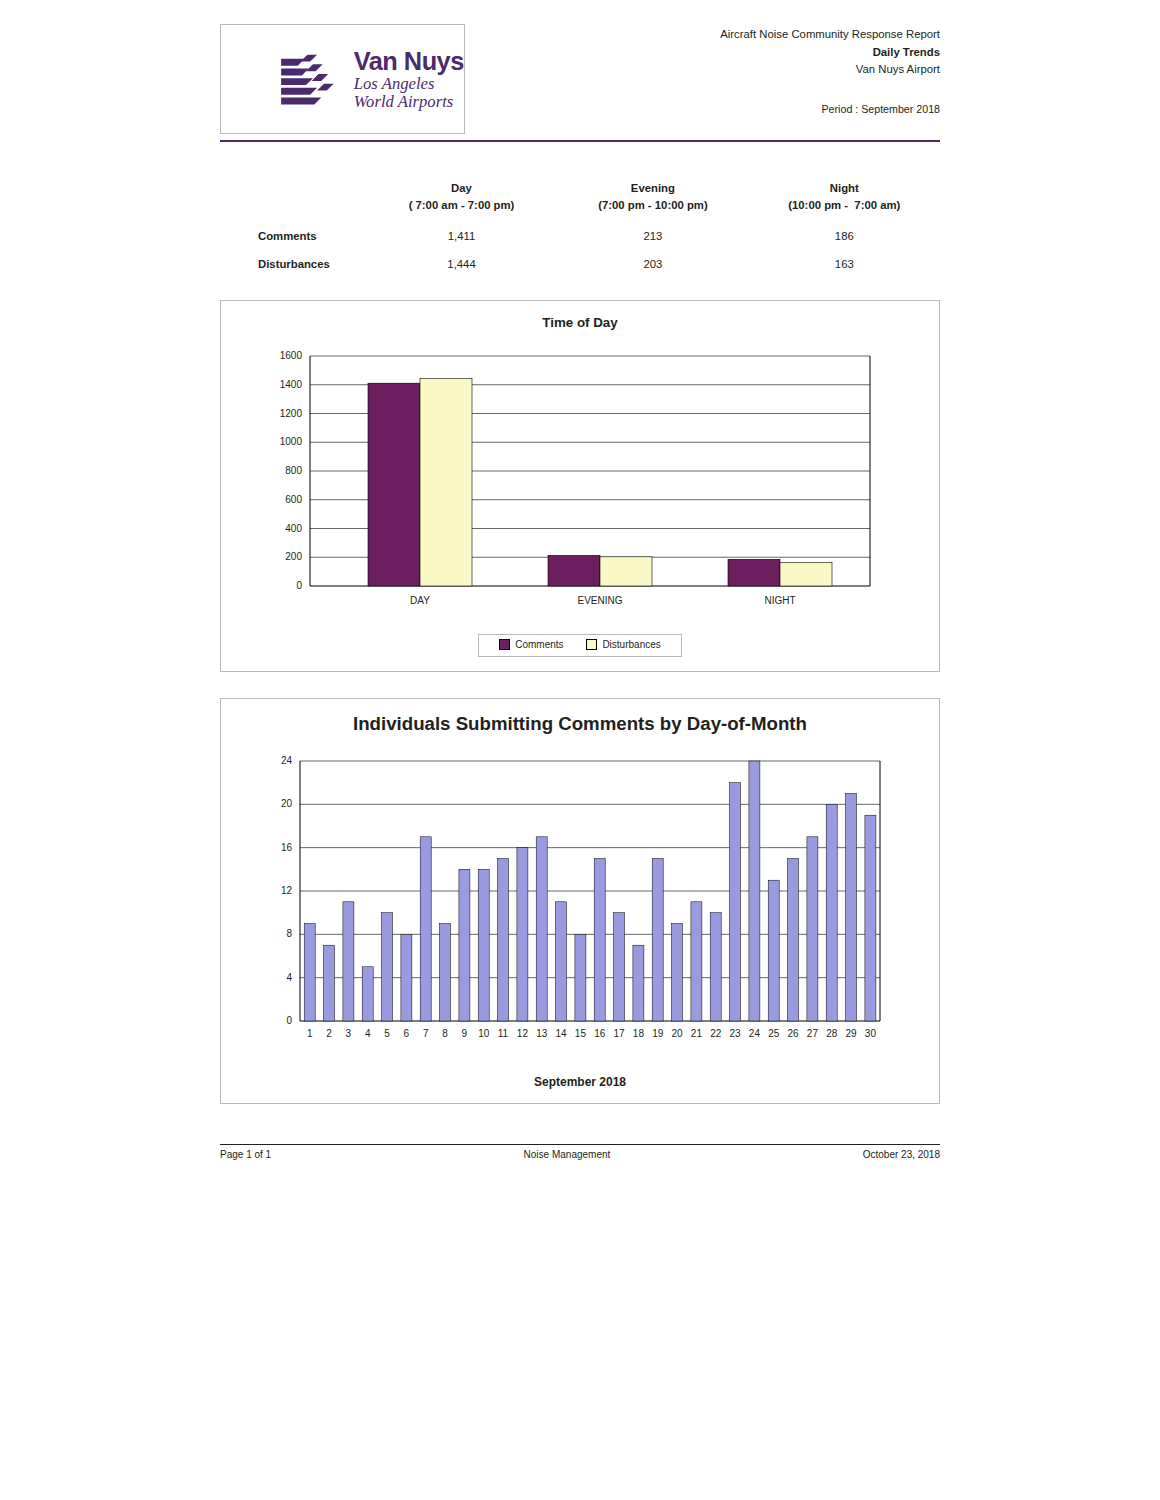Van Nuys Los Angeles
World Airports
Aircraft Noise Community Response Report
Daily Trends
Van Nuys Airport
Period : September 2018
| | Day ( 7:00 am - 7:00 pm) | Evening (7:00 pm - 10:00 pm) | Night (10:00 pm - 7:00 am) |
| --- | --- | --- | --- |
| Comments | 1,411 | 213 | 186 |
| Disturbances | 1,444 | 203 | 163 |
Time of Day
0 200 400 600 800 1000 1200 1400 1600 DAY EVENING NIGHT
Comments Disturbances
Individuals Submitting Comments by Day-of-Month
0 4 8 12 16 20 24 1 2 3 4 5 6 7 8 9 10 11 12 13 14 15 16 17 18 19 20 21 22 23 24 25 26 27 28 29 30
September 2018
Page 1 of 1
Noise Management
October 23, 2018